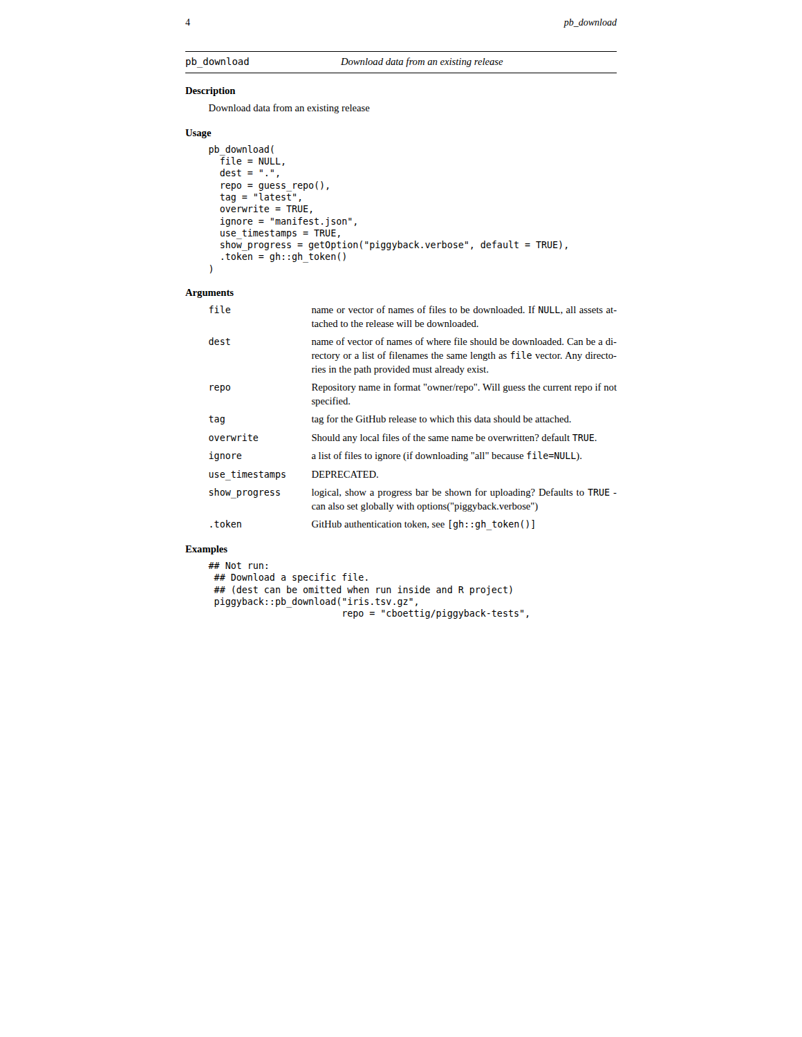4 pb_download
pb_download Download data from an existing release
Description
Download data from an existing release
Usage
pb_download(
  file = NULL,
  dest = ".",
  repo = guess_repo(),
  tag = "latest",
  overwrite = TRUE,
  ignore = "manifest.json",
  use_timestamps = TRUE,
  show_progress = getOption("piggyback.verbose", default = TRUE),
  .token = gh::gh_token()
)
Arguments
file
name or vector of names of files to be downloaded. If NULL, all assets attached to the release will be downloaded.
dest
name of vector of names of where file should be downloaded. Can be a directory or a list of filenames the same length as file vector. Any directories in the path provided must already exist.
repo
Repository name in format "owner/repo". Will guess the current repo if not specified.
tag
tag for the GitHub release to which this data should be attached.
overwrite
Should any local files of the same name be overwritten? default TRUE.
ignore
a list of files to ignore (if downloading "all" because file=NULL).
use_timestamps
DEPRECATED.
show_progress
logical, show a progress bar be shown for uploading? Defaults to TRUE - can also set globally with options("piggyback.verbose")
.token
GitHub authentication token, see [gh::gh_token()]
Examples
## Not run:
 ## Download a specific file.
 ## (dest can be omitted when run inside and R project)
 piggyback::pb_download("iris.tsv.gz",
                        repo = "cboettig/piggyback-tests",